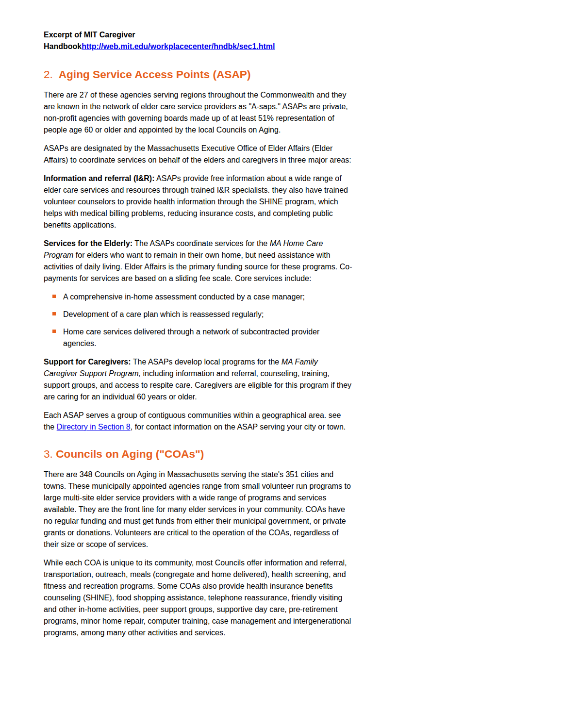Excerpt of MIT Caregiver Handbookhttp://web.mit.edu/workplacecenter/hndbk/sec1.html
2. Aging Service Access Points (ASAP)
There are 27 of these agencies serving regions throughout the Commonwealth and they are known in the network of elder care service providers as "A-saps." ASAPs are private, non-profit agencies with governing boards made up of at least 51% representation of people age 60 or older and appointed by the local Councils on Aging.
ASAPs are designated by the Massachusetts Executive Office of Elder Affairs (Elder Affairs) to coordinate services on behalf of the elders and caregivers in three major areas:
Information and referral (I&R): ASAPs provide free information about a wide range of elder care services and resources through trained I&R specialists. they also have trained volunteer counselors to provide health information through the SHINE program, which helps with medical billing problems, reducing insurance costs, and completing public benefits applications.
Services for the Elderly: The ASAPs coordinate services for the MA Home Care Program for elders who want to remain in their own home, but need assistance with activities of daily living. Elder Affairs is the primary funding source for these programs. Co-payments for services are based on a sliding fee scale. Core services include:
A comprehensive in-home assessment conducted by a case manager;
Development of a care plan which is reassessed regularly;
Home care services delivered through a network of subcontracted provider agencies.
Support for Caregivers: The ASAPs develop local programs for the MA Family Caregiver Support Program, including information and referral, counseling, training, support groups, and access to respite care. Caregivers are eligible for this program if they are caring for an individual 60 years or older.
Each ASAP serves a group of contiguous communities within a geographical area. see the Directory in Section 8, for contact information on the ASAP serving your city or town.
3. Councils on Aging ("COAs")
There are 348 Councils on Aging in Massachusetts serving the state's 351 cities and towns. These municipally appointed agencies range from small volunteer run programs to large multi-site elder service providers with a wide range of programs and services available. They are the front line for many elder services in your community. COAs have no regular funding and must get funds from either their municipal government, or private grants or donations. Volunteers are critical to the operation of the COAs, regardless of their size or scope of services.
While each COA is unique to its community, most Councils offer information and referral, transportation, outreach, meals (congregate and home delivered), health screening, and fitness and recreation programs. Some COAs also provide health insurance benefits counseling (SHINE), food shopping assistance, telephone reassurance, friendly visiting and other in-home activities, peer support groups, supportive day care, pre-retirement programs, minor home repair, computer training, case management and intergenerational programs, among many other activities and services.